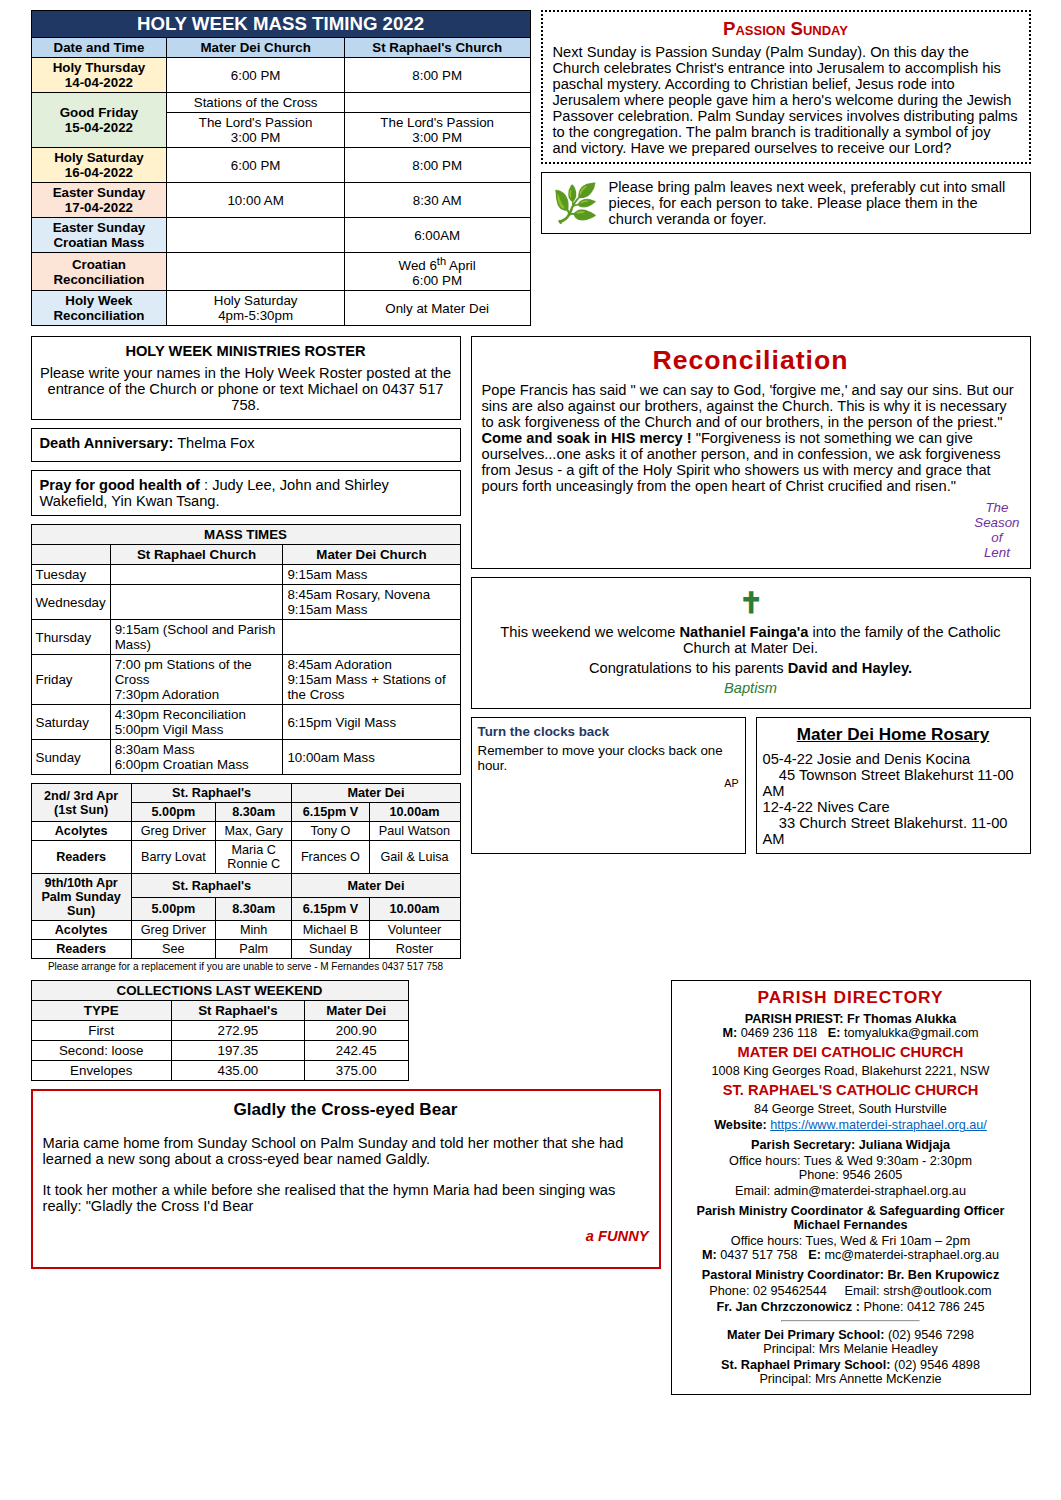| HOLY WEEK MASS TIMING 2022 |
| Date and Time | Mater Dei Church | St Raphael's Church |
| Holy Thursday 14-04-2022 | 6:00 PM | 8:00 PM |
| Good Friday 15-04-2022 | Stations of the Cross | |
| The Lord's Passion 3:00 PM | The Lord's Passion 3:00 PM |
| Holy Saturday 16-04-2022 | 6:00 PM | 8:00 PM |
| Easter Sunday 17-04-2022 | 10:00 AM | 8:30 AM |
| Easter Sunday Croatian Mass | | 6:00AM |
| Croatian Reconciliation | | Wed 6 th April 6:00 PM |
| Holy Week Reconciliation | Holy Saturday 4pm-5:30pm | Only at Mater Dei |
Passion Sunday
Next Sunday is Passion Sunday (Palm Sunday). On this day the Church celebrates Christ's entrance into Jerusalem to accomplish his paschal mystery. According to Christian belief, Jesus rode into Jerusalem where people gave him a hero's welcome during the Jewish Passover celebration. Palm Sunday services involves distributing palms to the congregation. The palm branch is traditionally a symbol of joy and victory. Have we prepared ourselves to receive our Lord?
🌿
Please bring palm leaves next week, preferably cut into small pieces, for each person to take. Please place them in the church veranda or foyer.
HOLY WEEK MINISTRIES ROSTER
Please write your names in the Holy Week Roster posted at the entrance of the Church or phone or text Michael on 0437 517 758.
Death Anniversary: Thelma Fox
Pray for good health of : Judy Lee, John and Shirley Wakefield, Yin Kwan Tsang.
| MASS TIMES |
| --- |
| | St Raphael Church | Mater Dei Church |
| Tuesday | | 9:15am Mass |
| Wednesday | | 8:45am Rosary, Novena 9:15am Mass |
| Thursday | 9:15am (School and Parish Mass) | |
| Friday | 7:00 pm Stations of the Cross 7:30pm Adoration | 8:45am Adoration 9:15am Mass + Stations of the Cross |
| Saturday | 4:30pm Reconciliation 5:00pm Vigil Mass | 6:15pm Vigil Mass |
| Sunday | 8:30am Mass 6:00pm Croatian Mass | 10:00am Mass |
| 2nd/ 3rd Apr (1st Sun) | St. Raphael's | Mater Dei |
| --- | --- | --- |
| 5.00pm | 8.30am | 6.15pm V | 10.00am |
| Acolytes | Greg Driver | Max, Gary | Tony O | Paul Watson |
| Readers | Barry Lovat | Maria C Ronnie C | Frances O | Gail & Luisa |
| 9th/10th Apr Palm Sunday Sun) | St. Raphael's | Mater Dei |
| 5.00pm | 8.30am | 6.15pm V | 10.00am |
| Acolytes | Greg Driver | Minh | Michael B | Volunteer |
| Readers | See | Palm | Sunday | Roster |
Please arrange for a replacement if you are unable to serve - M Fernandes 0437 517 758
Reconciliation
Pope Francis has said " we can say to God, 'forgive me,' and say our sins. But our sins are also against our brothers, against the Church. This is why it is necessary to ask forgiveness of the Church and of our brothers, in the person of the priest." Come and soak in HIS mercy ! "Forgiveness is not something we can give ourselves...one asks it of another person, and in confession, we ask forgiveness from Jesus - a gift of the Holy Spirit who showers us with mercy and grace that pours forth unceasingly from the open heart of Christ crucified and risen."
The
Season
of
Lent
✝
This weekend we welcome Nathaniel Fainga'a into the family of the Catholic Church at Mater Dei.
Congratulations to his parents David and Hayley.
Baptism
Turn the clocks back
Remember to move your clocks back one hour.
AP
Mater Dei Home Rosary
05-4-22 Josie and Denis Kocina
45 Townson Street Blakehurst 11-00 AM
12-4-22 Nives Care
33 Church Street Blakehurst. 11-00 AM
| COLLECTIONS LAST WEEKEND |
| --- |
| TYPE | St Raphael's | Mater Dei |
| First | 272.95 | 200.90 |
| Second: loose | 197.35 | 242.45 |
| Envelopes | 435.00 | 375.00 |
Gladly the Cross-eyed Bear
Maria came home from Sunday School on Palm Sunday and told her mother that she had learned a new song about a cross-eyed bear named Galdly.
It took her mother a while before she realised that the hymn Maria had been singing was really: "Gladly the Cross I'd Bear
a FUNNY
PARISH DIRECTORY
PARISH PRIEST: Fr Thomas Alukka
M: 0469 236 118 E: tomyalukka@gmail.com
MATER DEI CATHOLIC CHURCH
1008 King Georges Road, Blakehurst 2221, NSW
ST. RAPHAEL'S CATHOLIC CHURCH
84 George Street, South Hurstville
Website: https://www.materdei-straphael.org.au/
Parish Secretary: Juliana Widjaja
Office hours: Tues & Wed 9:30am - 2:30pm
Phone: 9546 2605
Email: admin@materdei-straphael.org.au
Parish Ministry Coordinator & Safeguarding Officer
Michael Fernandes
Office hours: Tues, Wed & Fri 10am – 2pm
M: 0437 517 758 E: mc@materdei-straphael.org.au
Pastoral Ministry Coordinator: Br. Ben Krupowicz
Phone: 02 95462544 Email: strsh@outlook.com
Fr. Jan Chrzczonowicz : Phone: 0412 786 245
Mater Dei Primary School: (02) 9546 7298
Principal: Mrs Melanie Headley
St. Raphael Primary School: (02) 9546 4898
Principal: Mrs Annette McKenzie